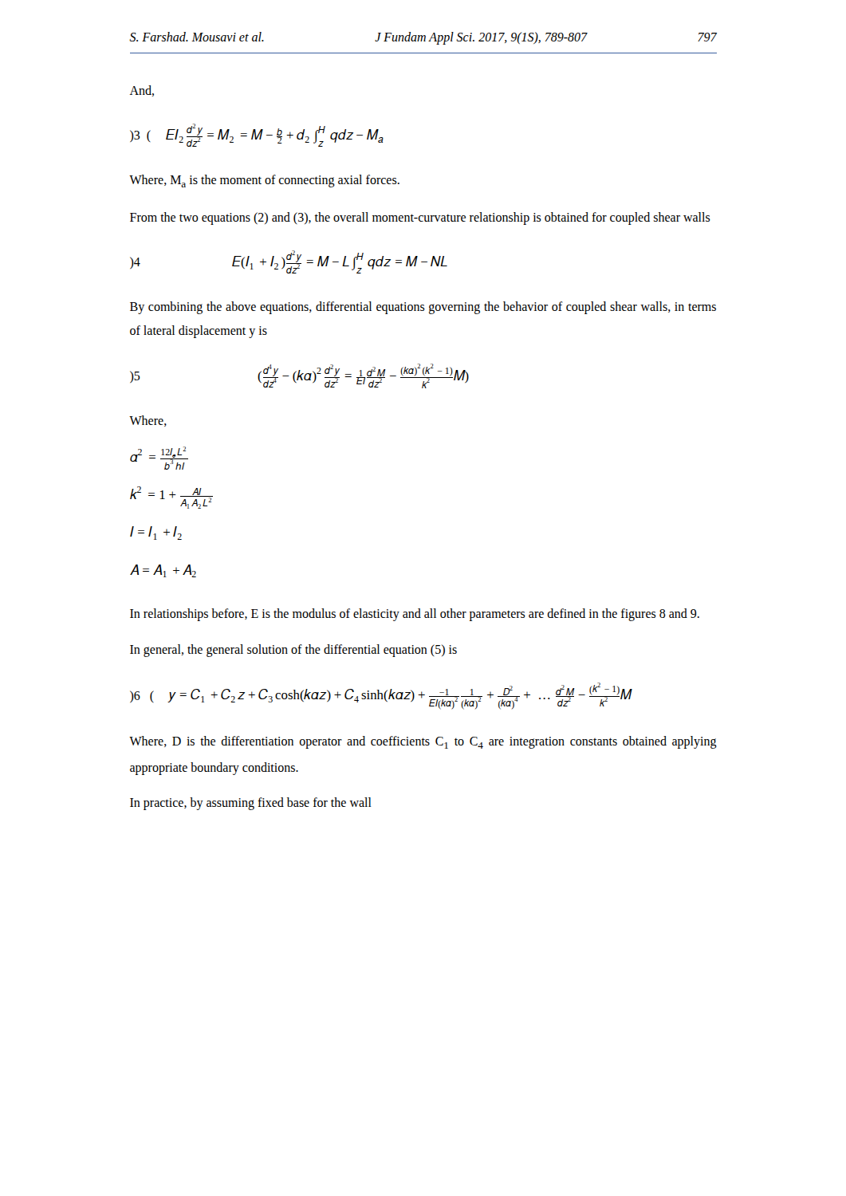S. Farshad. Mousavi et al. J Fundam Appl Sci. 2017, 9(1S), 789-807 797
And,
)3 ( EI2 d2y dz2 = M2 = M − b2 + d2 ∫ z H qdz − Ma
Where, Ma is the moment of connecting axial forces.
From the two equations (2) and (3), the overall moment-curvature relationship is obtained for coupled shear walls
)4 E (I1+I2) d2y dz2 = M − L ∫ z H qdz = M − NL
By combining the above equations, differential equations governing the behavior of coupled shear walls, in terms of lateral displacement y is
)5 ( d4y dz4 − (kα)2 d2y dz2 = 1EI d2M dz2 − (kα)2 (k2−1) k2 M )
Where,
α2 = 12IeL2 b3hI
k2 = 1 + AI A1A2L2
I=I1+I2
A=A1+A2
In relationships before, E is the modulus of elasticity and all other parameters are defined in the figures 8 and 9.
In general, the general solution of the differential equation (5) is
)6 ( y = C1 + C2z + C3 cosh(kαz) + C4 sinh(kαz) + −1 EI(kα)2 1 (kα)2 + D2 (kα)4 + … d2M dz2 − (k2−1) k2 M
Where, D is the differentiation operator and coefficients C1 to C4 are integration constants obtained applying appropriate boundary conditions.
In practice, by assuming fixed base for the wall